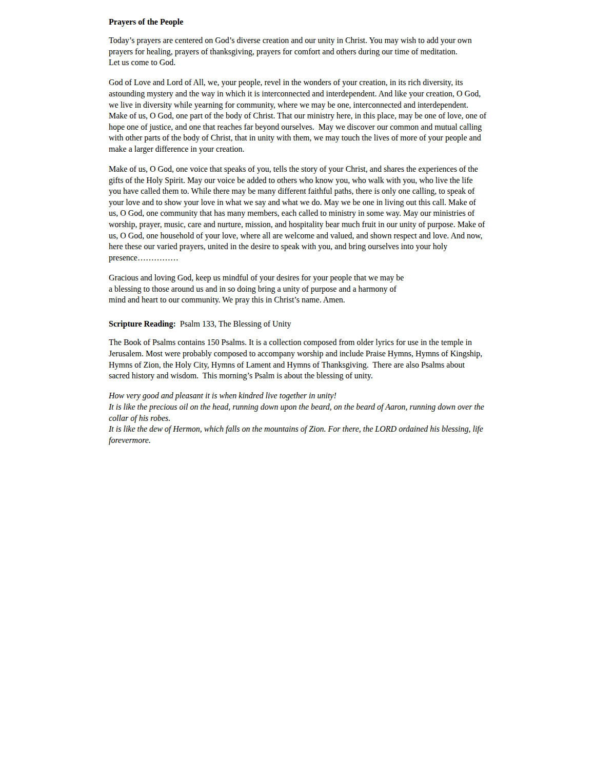Prayers of the People
Today’s prayers are centered on God’s diverse creation and our unity in Christ. You may wish to add your own prayers for healing, prayers of thanksgiving, prayers for comfort and others during our time of meditation.
Let us come to God.
God of Love and Lord of All, we, your people, revel in the wonders of your creation, in its rich diversity, its astounding mystery and the way in which it is interconnected and interdependent. And like your creation, O God, we live in diversity while yearning for community, where we may be one, interconnected and interdependent. Make of us, O God, one part of the body of Christ. That our ministry here, in this place, may be one of love, one of hope one of justice, and one that reaches far beyond ourselves. May we discover our common and mutual calling with other parts of the body of Christ, that in unity with them, we may touch the lives of more of your people and make a larger difference in your creation.
Make of us, O God, one voice that speaks of you, tells the story of your Christ, and shares the experiences of the gifts of the Holy Spirit. May our voice be added to others who know you, who walk with you, who live the life you have called them to. While there may be many different faithful paths, there is only one calling, to speak of your love and to show your love in what we say and what we do. May we be one in living out this call. Make of us, O God, one community that has many members, each called to ministry in some way. May our ministries of worship, prayer, music, care and nurture, mission, and hospitality bear much fruit in our unity of purpose. Make of us, O God, one household of your love, where all are welcome and valued, and shown respect and love. And now, here these our varied prayers, united in the desire to speak with you, and bring ourselves into your holy presence……………
Gracious and loving God, keep us mindful of your desires for your people that we may be
a blessing to those around us and in so doing bring a unity of purpose and a harmony of
mind and heart to our community. We pray this in Christ’s name. Amen.
Scripture Reading: Psalm 133, The Blessing of Unity
The Book of Psalms contains 150 Psalms. It is a collection composed from older lyrics for use in the temple in Jerusalem. Most were probably composed to accompany worship and include Praise Hymns, Hymns of Kingship, Hymns of Zion, the Holy City, Hymns of Lament and Hymns of Thanksgiving. There are also Psalms about sacred history and wisdom. This morning’s Psalm is about the blessing of unity.
How very good and pleasant it is when kindred live together in unity!
It is like the precious oil on the head, running down upon the beard, on the beard of Aaron, running down over the collar of his robes.
It is like the dew of Hermon, which falls on the mountains of Zion. For there, the LORD ordained his blessing, life forevermore.